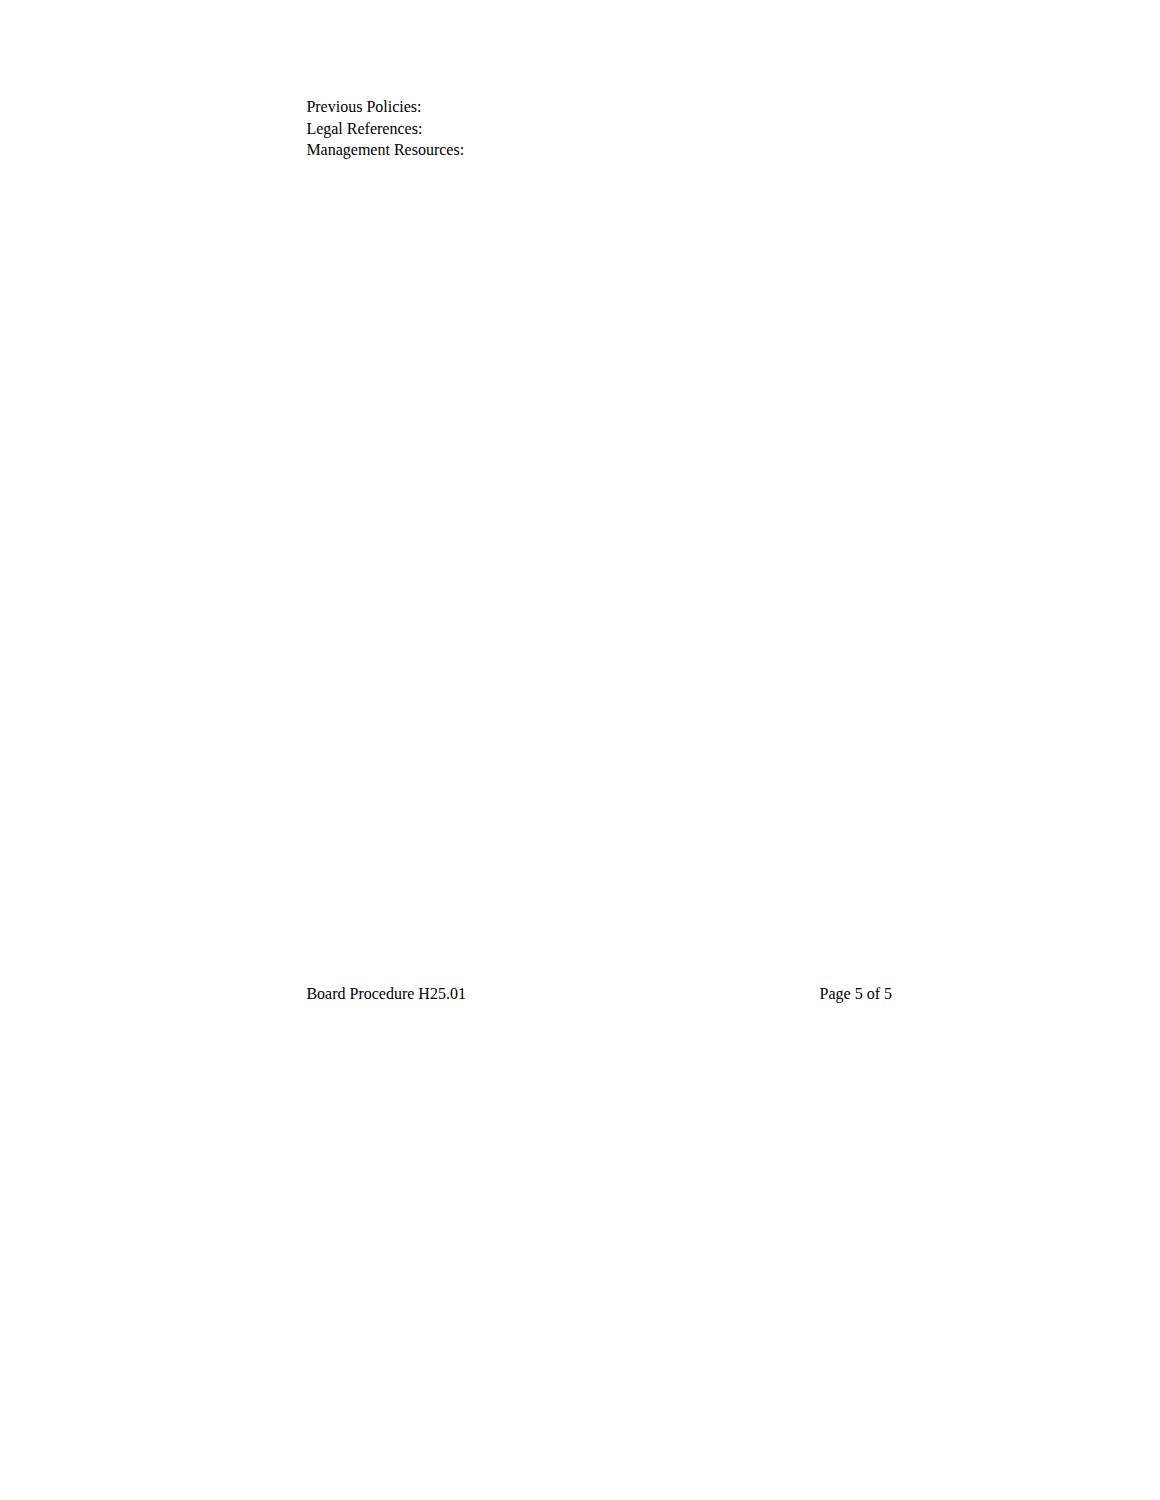Previous Policies:
Legal References:
Management Resources:
Board Procedure H25.01 Page 5 of 5